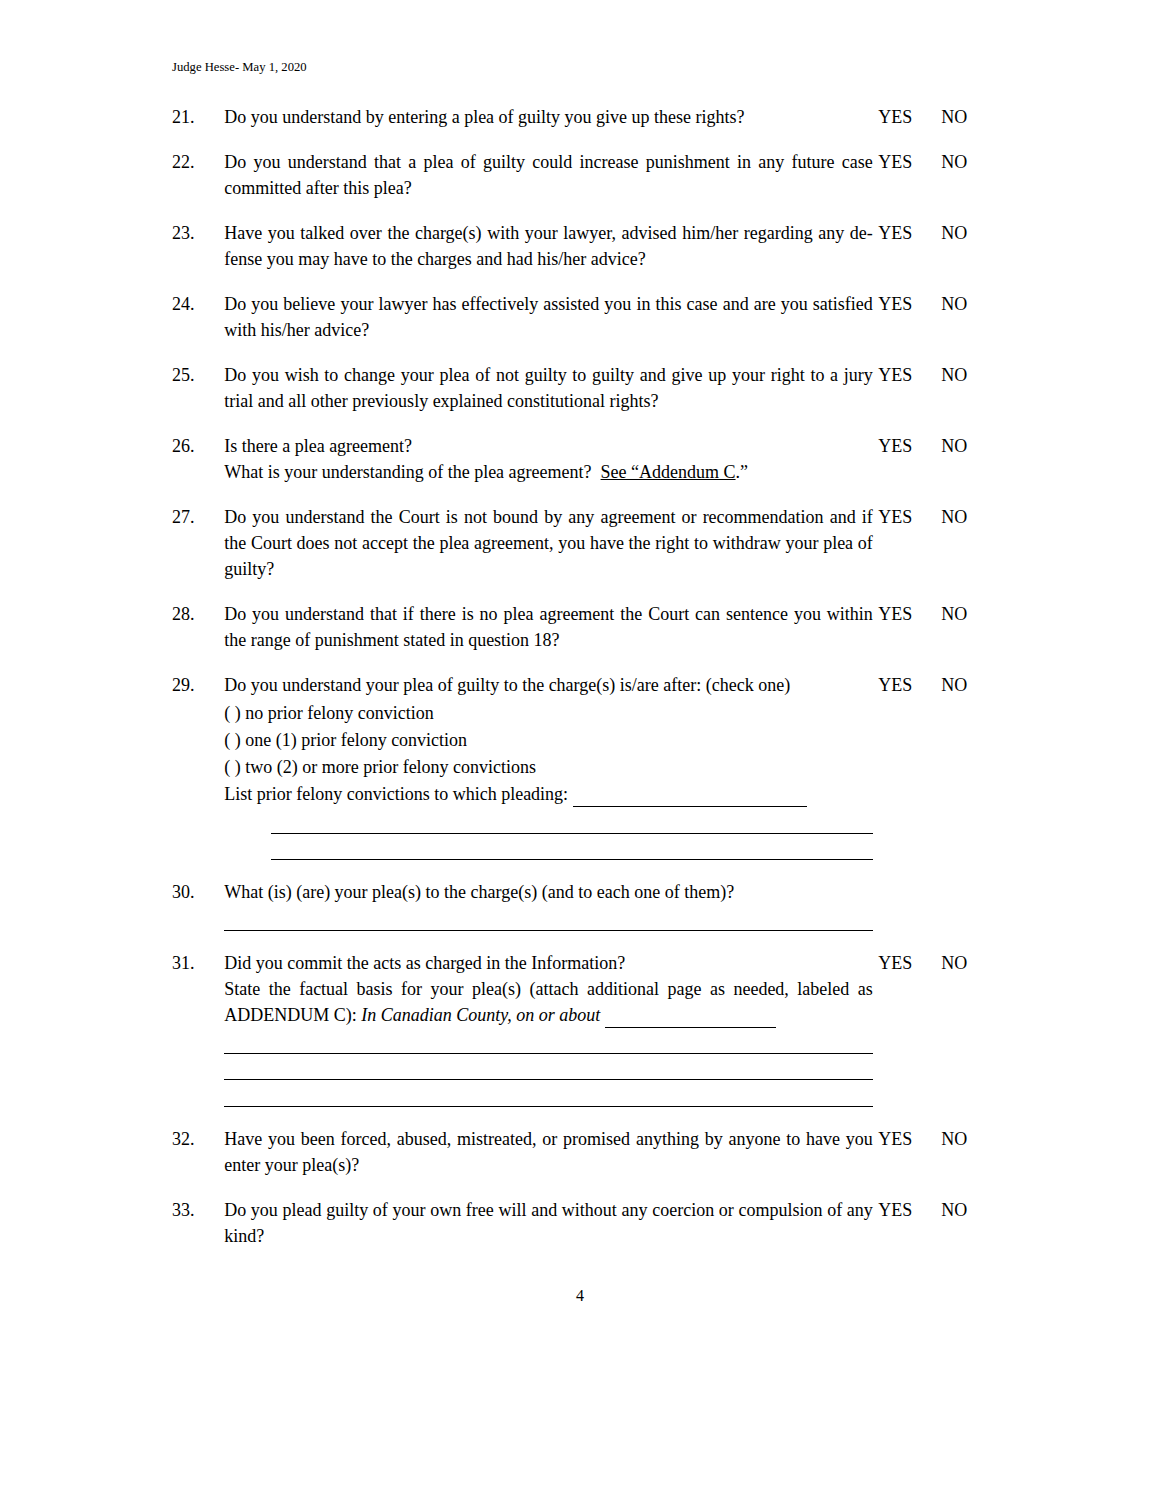Judge Hesse- May 1, 2020
21. Do you understand by entering a plea of guilty you give up these rights? YES NO
22. Do you understand that a plea of guilty could increase punishment in any future case committed after this plea? YES NO
23. Have you talked over the charge(s) with your lawyer, advised him/her regarding any defense you may have to the charges and had his/her advice? YES NO
24. Do you believe your lawyer has effectively assisted you in this case and are you satisfied with his/her advice? YES NO
25. Do you wish to change your plea of not guilty to guilty and give up your right to a jury trial and all other previously explained constitutional rights? YES NO
26. Is there a plea agreement?
What is your understanding of the plea agreement? See “Addendum C.” YES NO
27. Do you understand the Court is not bound by any agreement or recommendation and if the Court does not accept the plea agreement, you have the right to withdraw your plea of guilty? YES NO
28. Do you understand that if there is no plea agreement the Court can sentence you within the range of punishment stated in question 18? YES NO
29. Do you understand your plea of guilty to the charge(s) is/are after: (check one)
( ) no prior felony conviction
( ) one (1) prior felony conviction
( ) two (2) or more prior felony convictions
List prior felony convictions to which pleading:
YES NO
30. What (is) (are) your plea(s) to the charge(s) (and to each one of them)?
31. Did you commit the acts as charged in the Information?
State the factual basis for your plea(s) (attach additional page as needed, labeled as ADDENDUM C): In Canadian County, on or about YES NO
32. Have you been forced, abused, mistreated, or promised anything by anyone to have you enter your plea(s)? YES NO
33. Do you plead guilty of your own free will and without any coercion or compulsion of any kind? YES NO
4